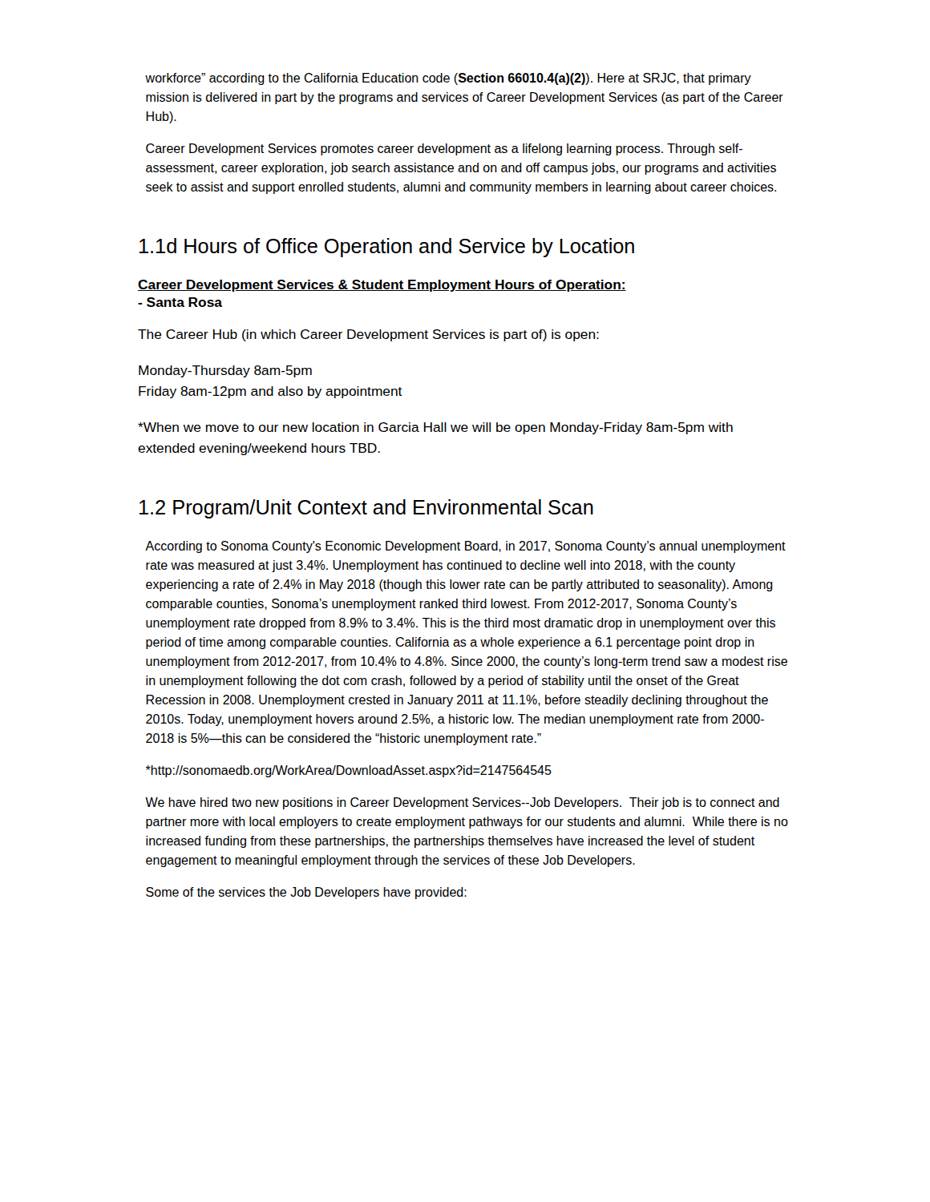workforce” according to the California Education code (Section 66010.4(a)(2)). Here at SRJC, that primary mission is delivered in part by the programs and services of Career Development Services (as part of the Career Hub).
Career Development Services promotes career development as a lifelong learning process. Through self-assessment, career exploration, job search assistance and on and off campus jobs, our programs and activities seek to assist and support enrolled students, alumni and community members in learning about career choices.
1.1d Hours of Office Operation and Service by Location
Career Development Services & Student Employment Hours of Operation:
- Santa Rosa
The Career Hub (in which Career Development Services is part of) is open:
Monday-Thursday 8am-5pm
Friday 8am-12pm and also by appointment
*When we move to our new location in Garcia Hall we will be open Monday-Friday 8am-5pm with extended evening/weekend hours TBD.
1.2 Program/Unit Context and Environmental Scan
According to Sonoma County's Economic Development Board, in 2017, Sonoma County’s annual unemployment rate was measured at just 3.4%. Unemployment has continued to decline well into 2018, with the county experiencing a rate of 2.4% in May 2018 (though this lower rate can be partly attributed to seasonality). Among comparable counties, Sonoma’s unemployment ranked third lowest. From 2012-2017, Sonoma County’s unemployment rate dropped from 8.9% to 3.4%. This is the third most dramatic drop in unemployment over this period of time among comparable counties. California as a whole experience a 6.1 percentage point drop in unemployment from 2012-2017, from 10.4% to 4.8%. Since 2000, the county’s long-term trend saw a modest rise in unemployment following the dot com crash, followed by a period of stability until the onset of the Great Recession in 2008. Unemployment crested in January 2011 at 11.1%, before steadily declining throughout the 2010s. Today, unemployment hovers around 2.5%, a historic low. The median unemployment rate from 2000- 2018 is 5%—this can be considered the “historic unemployment rate.”
*http://sonomaedb.org/WorkArea/DownloadAsset.aspx?id=2147564545
We have hired two new positions in Career Development Services--Job Developers. Their job is to connect and partner more with local employers to create employment pathways for our students and alumni. While there is no increased funding from these partnerships, the partnerships themselves have increased the level of student engagement to meaningful employment through the services of these Job Developers.
Some of the services the Job Developers have provided: